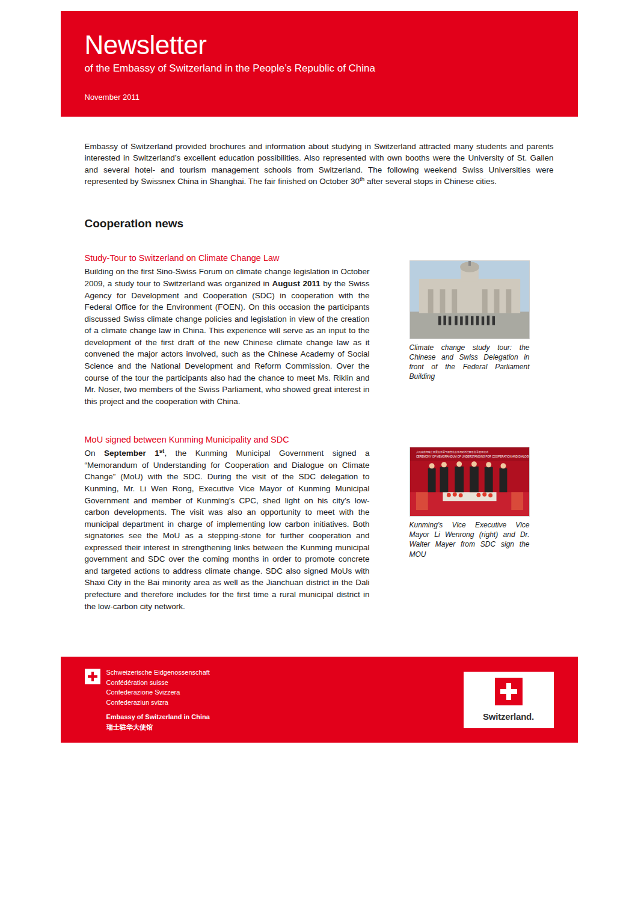Newsletter
of the Embassy of Switzerland in the People’s Republic of China
November 2011
Embassy of Switzerland provided brochures and information about studying in Switzerland attracted many students and parents interested in Switzerland’s excellent education possibilities. Also represented with own booths were the University of St. Gallen and several hotel- and tourism management schools from Switzerland. The following weekend Swiss Universities were represented by Swissnex China in Shanghai. The fair finished on October 30th after several stops in Chinese cities.
Cooperation news
Study-Tour to Switzerland on Climate Change Law
Building on the first Sino-Swiss Forum on climate change legislation in October 2009, a study tour to Switzerland was organized in August 2011 by the Swiss Agency for Development and Cooperation (SDC) in cooperation with the Federal Office for the Environment (FOEN). On this occasion the participants discussed Swiss climate change policies and legislation in view of the creation of a climate change law in China. This experience will serve as an input to the development of the first draft of the new Chinese climate change law as it convened the major actors involved, such as the Chinese Academy of Social Science and the National Development and Reform Commission. Over the course of the tour the participants also had the chance to meet Ms. Riklin and Mr. Noser, two members of the Swiss Parliament, who showed great interest in this project and the cooperation with China.
Climate change study tour: the Chinese and Swiss Delegation in front of the Federal Parliament Building
MoU signed between Kunming Municipality and SDC
On September 1st, the Kunming Municipal Government signed a “Memorandum of Understanding for Cooperation and Dialogue on Climate Change” (MoU) with the SDC. During the visit of the SDC delegation to Kunming, Mr. Li Wen Rong, Executive Vice Mayor of Kunming Municipal Government and member of Kunming’s CPC, shed light on his city’s low-carbon developments. The visit was also an opportunity to meet with the municipal department in charge of implementing low carbon initiatives. Both signatories see the MoU as a stepping-stone for further cooperation and expressed their interest in strengthening links between the Kunming municipal government and SDC over the coming months in order to promote concrete and targeted actions to address climate change. SDC also signed MoUs with Shaxi City in the Bai minority area as well as the Jianchuan district in the Dali prefecture and therefore includes for the first time a rural municipal district in the low-carbon city network.
Kunming’s Vice Executive Vice Mayor Li Wenrong (right) and Dr. Walter Mayer from SDC sign the MOU
Schweizerische Eidgenossenschaft
Confédération suisse
Confederazione Svizzera
Confederaziun svizra Embassy of Switzerland in China 瑞士驻华大使馆
Switzerland.